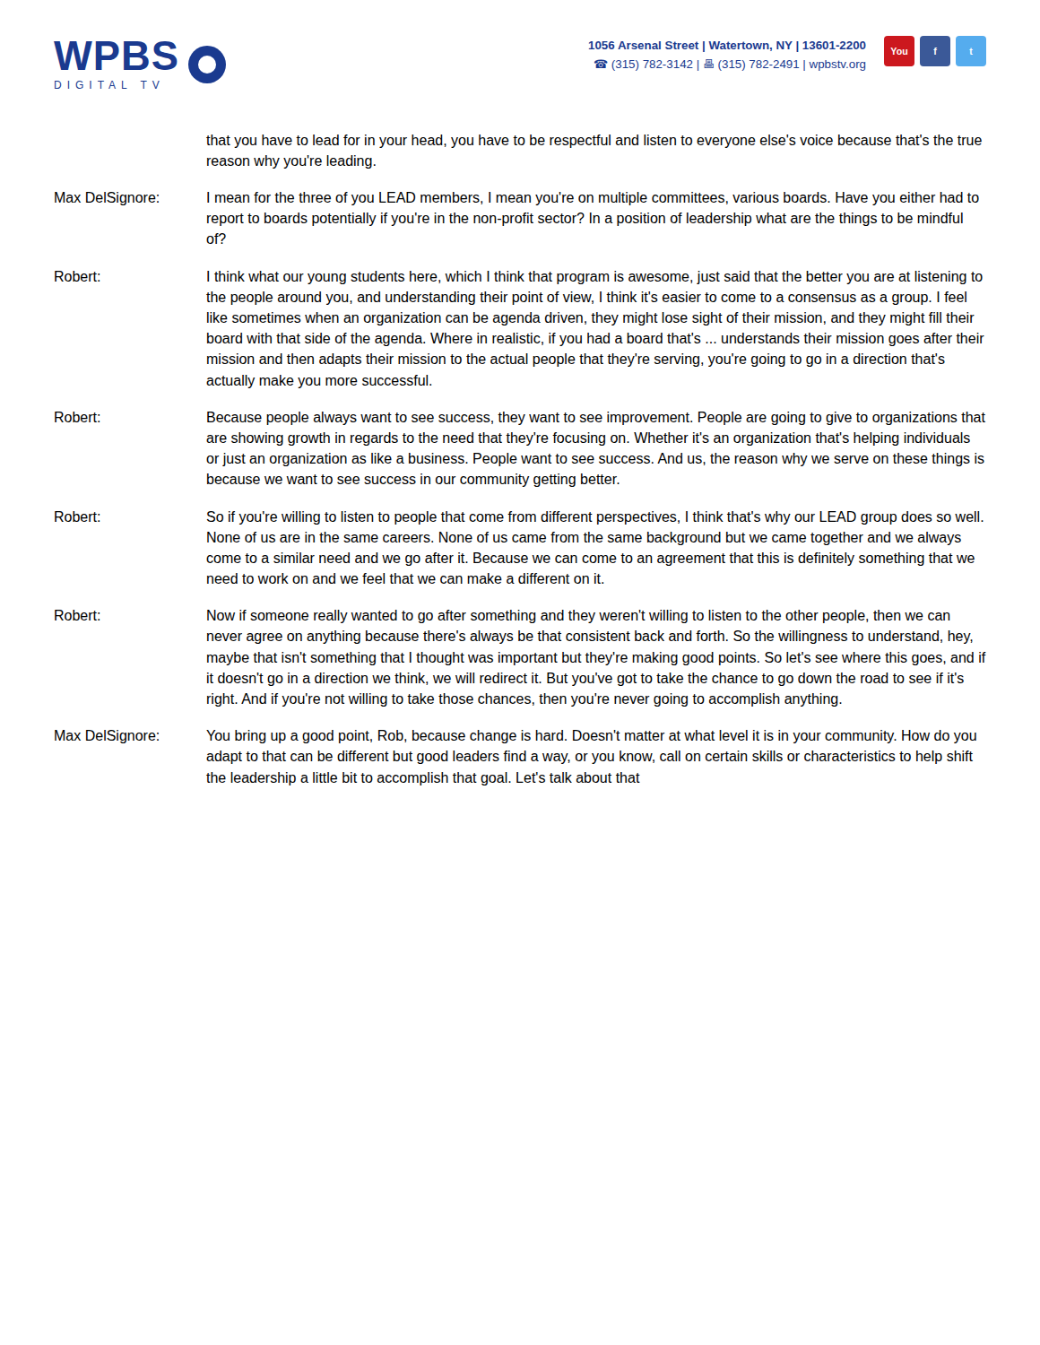WPBS
DIGITAL TV
1056 Arsenal Street | Watertown, NY | 13601-2200
☎ (315) 782-3142 | 🖶 (315) 782-2491 | wpbstv.org
You
Tube f t
| | that you have to lead for in your head, you have to be respectful and listen to everyone else's voice because that's the true reason why you're leading. |
| Max DelSignore: | I mean for the three of you LEAD members, I mean you're on multiple committees, various boards. Have you either had to report to boards potentially if you're in the non-profit sector? In a position of leadership what are the things to be mindful of? |
| Robert: | I think what our young students here, which I think that program is awesome, just said that the better you are at listening to the people around you, and understanding their point of view, I think it's easier to come to a consensus as a group. I feel like sometimes when an organization can be agenda driven, they might lose sight of their mission, and they might fill their board with that side of the agenda. Where in realistic, if you had a board that's ... understands their mission goes after their mission and then adapts their mission to the actual people that they're serving, you're going to go in a direction that's actually make you more successful. |
| Robert: | Because people always want to see success, they want to see improvement. People are going to give to organizations that are showing growth in regards to the need that they're focusing on. Whether it's an organization that's helping individuals or just an organization as like a business. People want to see success. And us, the reason why we serve on these things is because we want to see success in our community getting better. |
| Robert: | So if you're willing to listen to people that come from different perspectives, I think that's why our LEAD group does so well. None of us are in the same careers. None of us came from the same background but we came together and we always come to a similar need and we go after it. Because we can come to an agreement that this is definitely something that we need to work on and we feel that we can make a different on it. |
| Robert: | Now if someone really wanted to go after something and they weren't willing to listen to the other people, then we can never agree on anything because there's always be that consistent back and forth. So the willingness to understand, hey, maybe that isn't something that I thought was important but they're making good points. So let's see where this goes, and if it doesn't go in a direction we think, we will redirect it. But you've got to take the chance to go down the road to see if it's right. And if you're not willing to take those chances, then you're never going to accomplish anything. |
| Max DelSignore: | You bring up a good point, Rob, because change is hard. Doesn't matter at what level it is in your community. How do you adapt to that can be different but good leaders find a way, or you know, call on certain skills or characteristics to help shift the leadership a little bit to accomplish that goal. Let's talk about that |